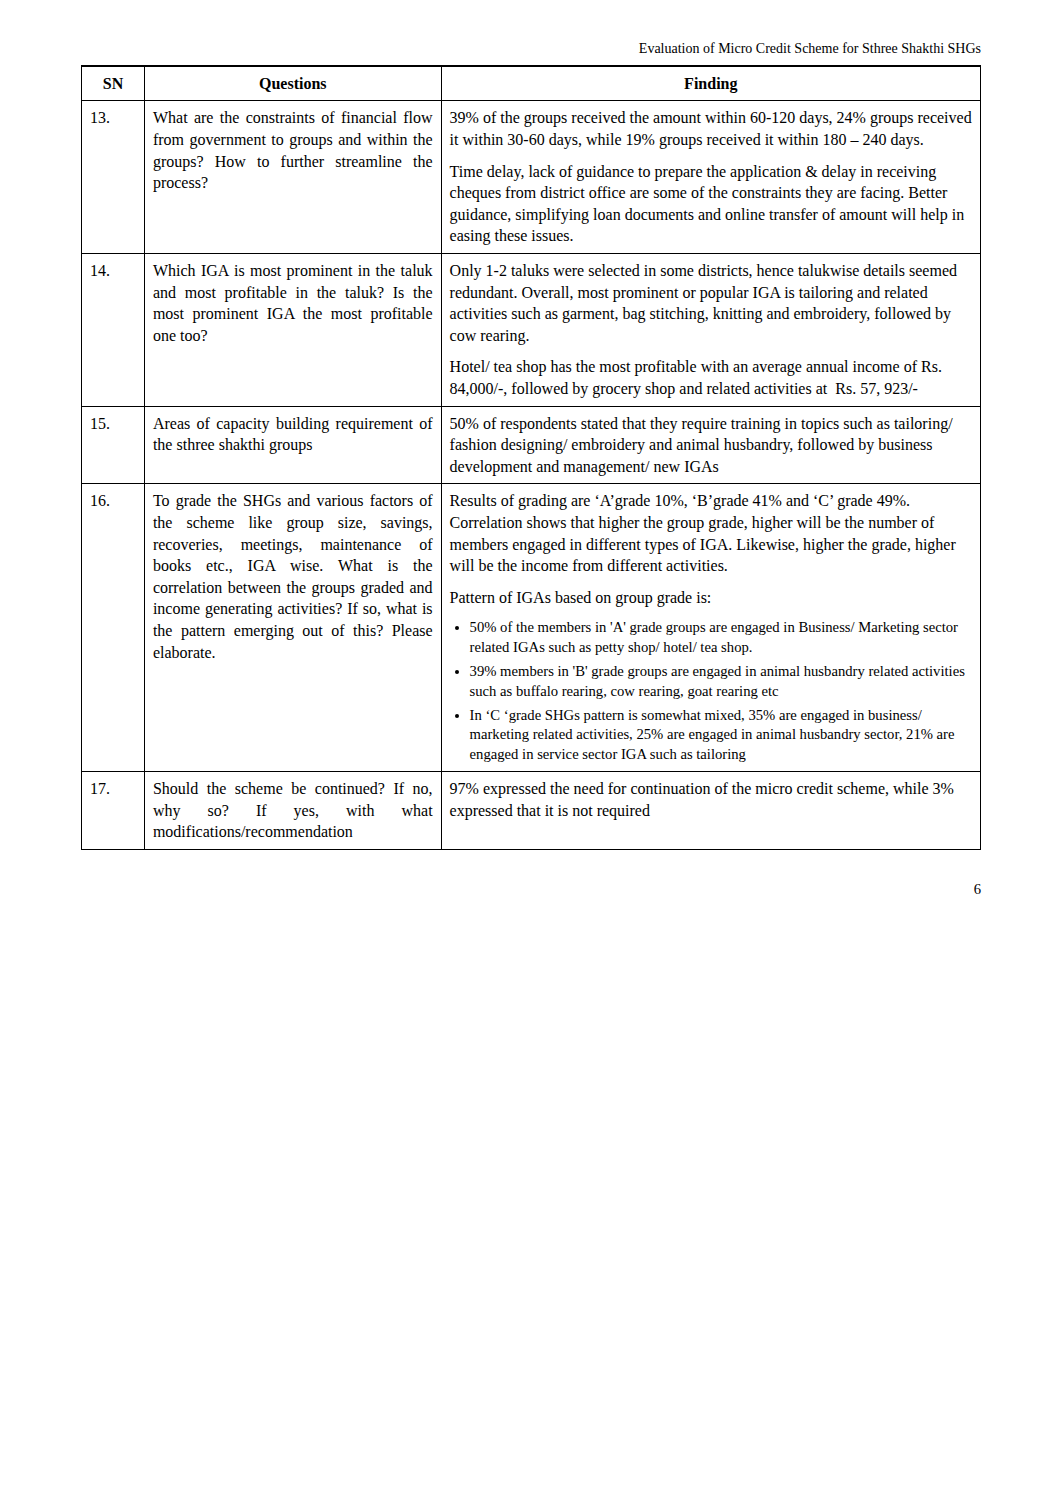Evaluation of Micro Credit Scheme for Sthree Shakthi SHGs
| SN | Questions | Finding |
| --- | --- | --- |
| 13. | What are the constraints of financial flow from government to groups and within the groups? How to further streamline the process? | 39% of the groups received the amount within 60-120 days, 24% groups received it within 30-60 days, while 19% groups received it within 180 – 240 days. Time delay, lack of guidance to prepare the application & delay in receiving cheques from district office are some of the constraints they are facing. Better guidance, simplifying loan documents and online transfer of amount will help in easing these issues. |
| 14. | Which IGA is most prominent in the taluk and most profitable in the taluk? Is the most prominent IGA the most profitable one too? | Only 1-2 taluks were selected in some districts, hence talukwise details seemed redundant. Overall, most prominent or popular IGA is tailoring and related activities such as garment, bag stitching, knitting and embroidery, followed by cow rearing. Hotel/ tea shop has the most profitable with an average annual income of Rs. 84,000/-, followed by grocery shop and related activities at Rs. 57, 923/- |
| 15. | Areas of capacity building requirement of the sthree shakthi groups | 50% of respondents stated that they require training in topics such as tailoring/ fashion designing/ embroidery and animal husbandry, followed by business development and management/ new IGAs |
| 16. | To grade the SHGs and various factors of the scheme like group size, savings, recoveries, meetings, maintenance of books etc., IGA wise. What is the correlation between the groups graded and income generating activities? If so, what is the pattern emerging out of this? Please elaborate. | Results of grading are ‘A’grade 10%, ‘B’grade 41% and ‘C’ grade 49%. Correlation shows that higher the group grade, higher will be the number of members engaged in different types of IGA. Likewise, higher the grade, higher will be the income from different activities. Pattern of IGAs based on group grade is: 50% of the members in 'A' grade groups are engaged in Business/ Marketing sector related IGAs such as petty shop/ hotel/ tea shop. 39% members in 'B' grade groups are engaged in animal husbandry related activities such as buffalo rearing, cow rearing, goat rearing etc In ‘C ‘grade SHGs pattern is somewhat mixed, 35% are engaged in business/ marketing related activities, 25% are engaged in animal husbandry sector, 21% are engaged in service sector IGA such as tailoring |
| 17. | Should the scheme be continued? If no, why so? If yes, with what modifications/recommendation | 97% expressed the need for continuation of the micro credit scheme, while 3% expressed that it is not required |
6